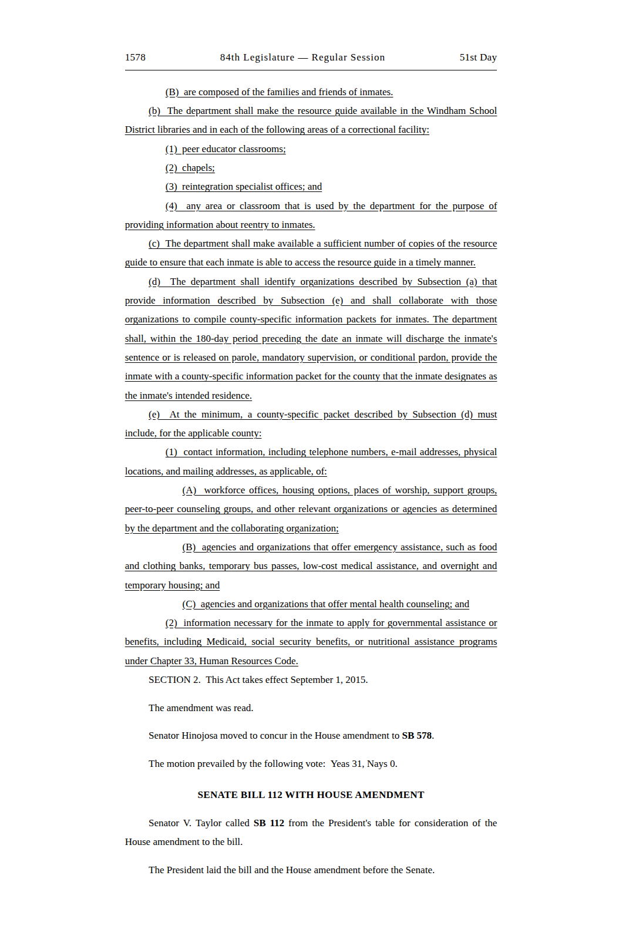1578
84th Legislature — Regular Session
51st Day
(B) are composed of the families and friends of inmates.
(b) The department shall make the resource guide available in the Windham School District libraries and in each of the following areas of a correctional facility:
(1) peer educator classrooms;
(2) chapels;
(3) reintegration specialist offices; and
(4) any area or classroom that is used by the department for the purpose of providing information about reentry to inmates.
(c) The department shall make available a sufficient number of copies of the resource guide to ensure that each inmate is able to access the resource guide in a timely manner.
(d) The department shall identify organizations described by Subsection (a) that provide information described by Subsection (e) and shall collaborate with those organizations to compile county-specific information packets for inmates. The department shall, within the 180-day period preceding the date an inmate will discharge the inmate's sentence or is released on parole, mandatory supervision, or conditional pardon, provide the inmate with a county-specific information packet for the county that the inmate designates as the inmate's intended residence.
(e) At the minimum, a county-specific packet described by Subsection (d) must include, for the applicable county:
(1) contact information, including telephone numbers, e-mail addresses, physical locations, and mailing addresses, as applicable, of:
(A) workforce offices, housing options, places of worship, support groups, peer-to-peer counseling groups, and other relevant organizations or agencies as determined by the department and the collaborating organization;
(B) agencies and organizations that offer emergency assistance, such as food and clothing banks, temporary bus passes, low-cost medical assistance, and overnight and temporary housing; and
(C) agencies and organizations that offer mental health counseling; and
(2) information necessary for the inmate to apply for governmental assistance or benefits, including Medicaid, social security benefits, or nutritional assistance programs under Chapter 33, Human Resources Code.
SECTION 2. This Act takes effect September 1, 2015.
The amendment was read.
Senator Hinojosa moved to concur in the House amendment to SB 578.
The motion prevailed by the following vote: Yeas 31, Nays 0.
SENATE BILL 112 WITH HOUSE AMENDMENT
Senator V. Taylor called SB 112 from the President's table for consideration of the House amendment to the bill.
The President laid the bill and the House amendment before the Senate.